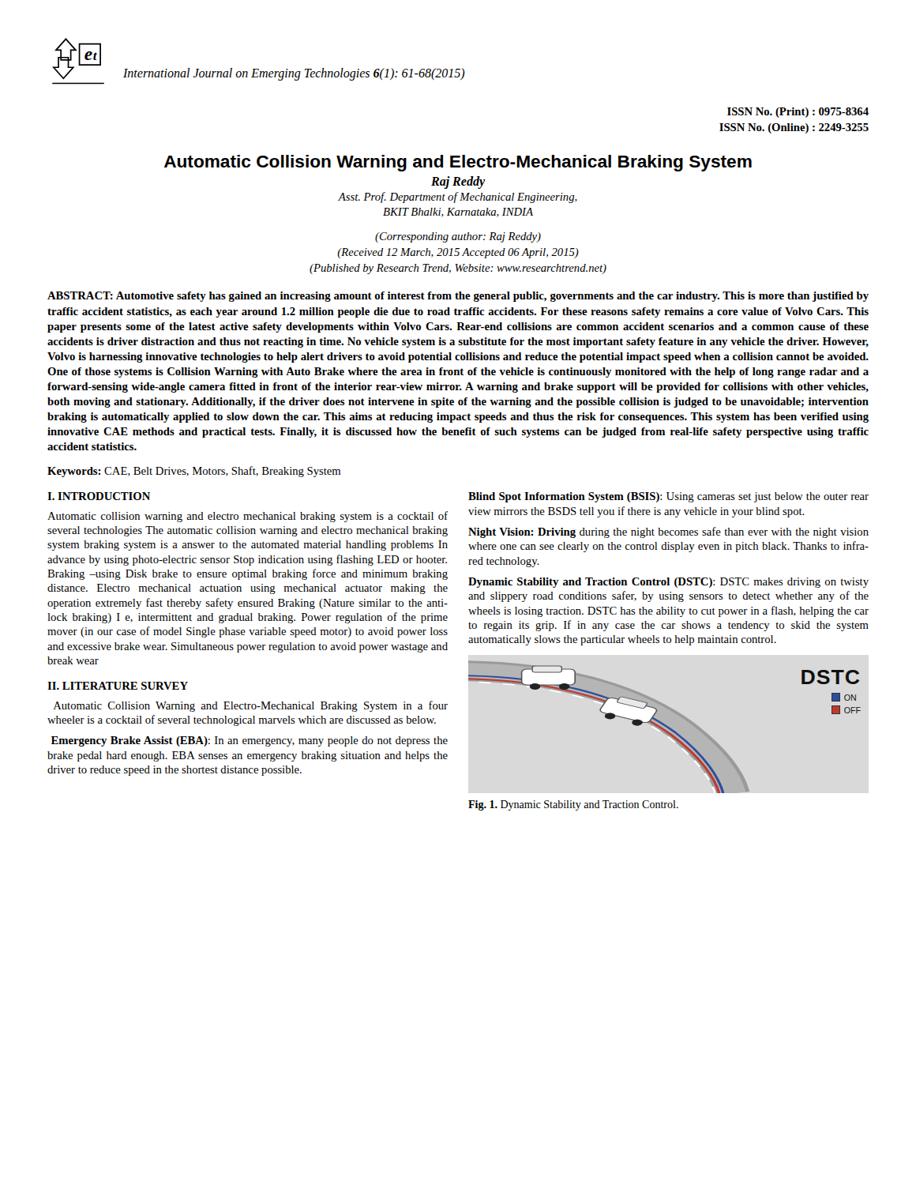e t
International Journal on Emerging Technologies 6(1): 61-68(2015)
ISSN No. (Print) : 0975-8364
ISSN No. (Online) : 2249-3255
Automatic Collision Warning and Electro-Mechanical Braking System
Raj Reddy
Asst. Prof. Department of Mechanical Engineering,
BKIT Bhalki, Karnataka, INDIA
(Corresponding author: Raj Reddy)
(Received 12 March, 2015 Accepted 06 April, 2015)
(Published by Research Trend, Website: www.researchtrend.net)
ABSTRACT: Automotive safety has gained an increasing amount of interest from the general public, governments and the car industry. This is more than justified by traffic accident statistics, as each year around 1.2 million people die due to road traffic accidents. For these reasons safety remains a core value of Volvo Cars. This paper presents some of the latest active safety developments within Volvo Cars. Rear-end collisions are common accident scenarios and a common cause of these accidents is driver distraction and thus not reacting in time. No vehicle system is a substitute for the most important safety feature in any vehicle the driver. However, Volvo is harnessing innovative technologies to help alert drivers to avoid potential collisions and reduce the potential impact speed when a collision cannot be avoided. One of those systems is Collision Warning with Auto Brake where the area in front of the vehicle is continuously monitored with the help of long range radar and a forward-sensing wide-angle camera fitted in front of the interior rear-view mirror. A warning and brake support will be provided for collisions with other vehicles, both moving and stationary. Additionally, if the driver does not intervene in spite of the warning and the possible collision is judged to be unavoidable; intervention braking is automatically applied to slow down the car. This aims at reducing impact speeds and thus the risk for consequences. This system has been verified using innovative CAE methods and practical tests. Finally, it is discussed how the benefit of such systems can be judged from real-life safety perspective using traffic accident statistics.
Keywords: CAE, Belt Drives, Motors, Shaft, Breaking System
I. INTRODUCTION
Automatic collision warning and electro mechanical braking system is a cocktail of several technologies The automatic collision warning and electro mechanical braking system braking system is a answer to the automated material handling problems In advance by using photo-electric sensor Stop indication using flashing LED or hooter. Braking –using Disk brake to ensure optimal braking force and minimum braking distance. Electro mechanical actuation using mechanical actuator making the operation extremely fast thereby safety ensured Braking (Nature similar to the anti-lock braking) I e, intermittent and gradual braking. Power regulation of the prime mover (in our case of model Single phase variable speed motor) to avoid power loss and excessive brake wear. Simultaneous power regulation to avoid power wastage and break wear
II. LITERATURE SURVEY
Automatic Collision Warning and Electro-Mechanical Braking System in a four wheeler is a cocktail of several technological marvels which are discussed as below.
Emergency Brake Assist (EBA): In an emergency, many people do not depress the brake pedal hard enough. EBA senses an emergency braking situation and helps the driver to reduce speed in the shortest distance possible.
Blind Spot Information System (BSIS): Using cameras set just below the outer rear view mirrors the BSDS tell you if there is any vehicle in your blind spot.
Night Vision: Driving during the night becomes safe than ever with the night vision where one can see clearly on the control display even in pitch black. Thanks to infra-red technology.
Dynamic Stability and Traction Control (DSTC): DSTC makes driving on twisty and slippery road conditions safer, by using sensors to detect whether any of the wheels is losing traction. DSTC has the ability to cut power in a flash, helping the car to regain its grip. If in any case the car shows a tendency to skid the system automatically slows the particular wheels to help maintain control.
DSTC
ON
OFF
Fig. 1. Dynamic Stability and Traction Control.